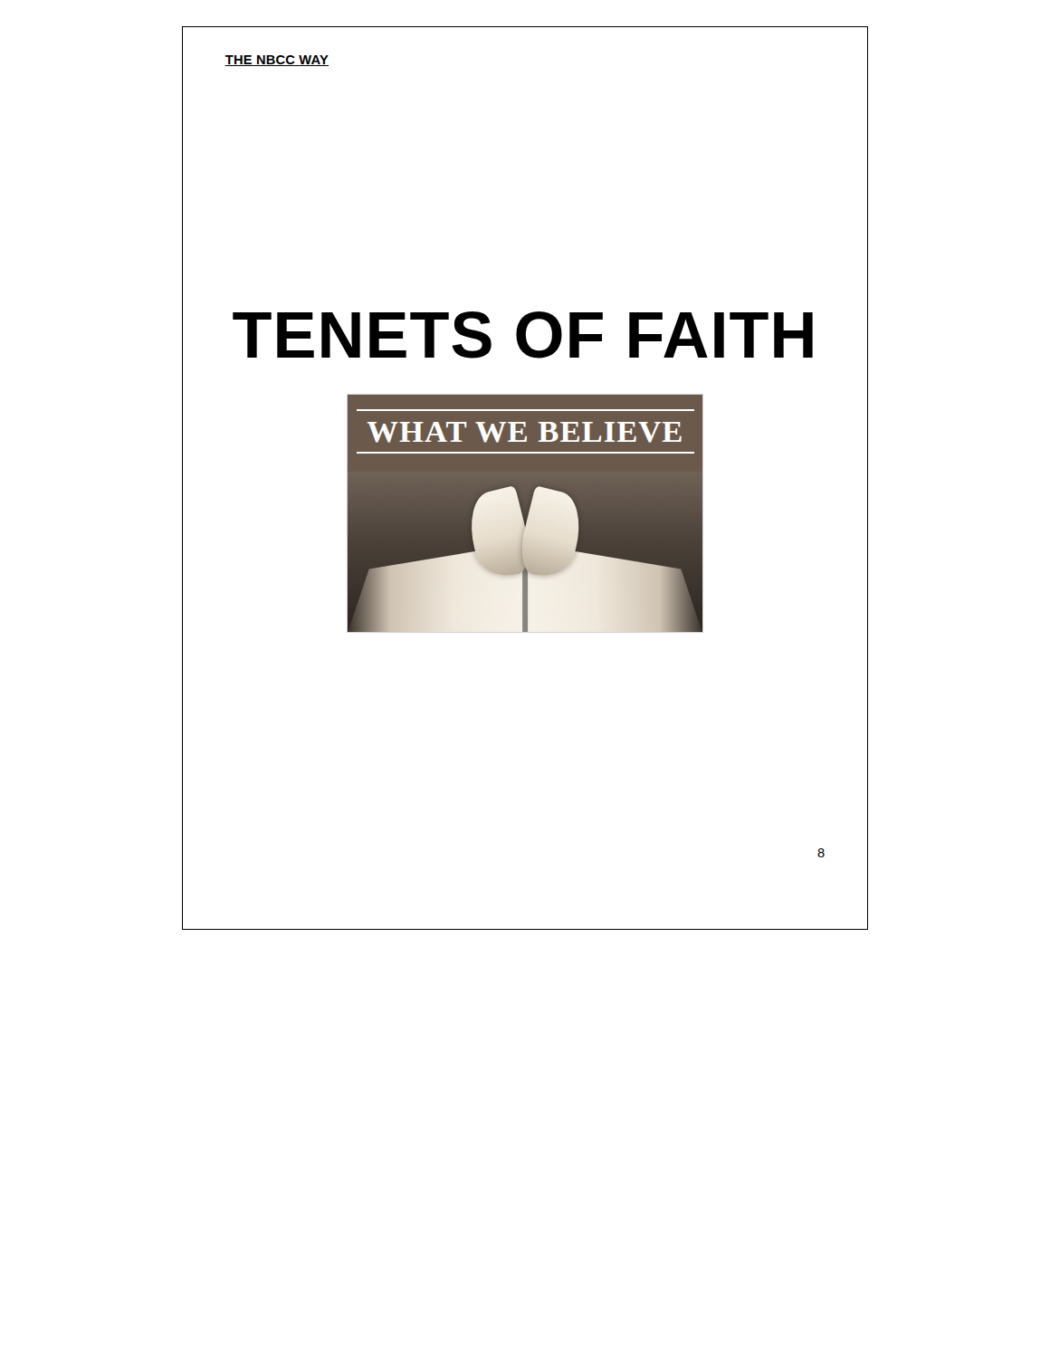THE NBCC WAY
TENETS OF FAITH
WHAT WE BELIEVE
8